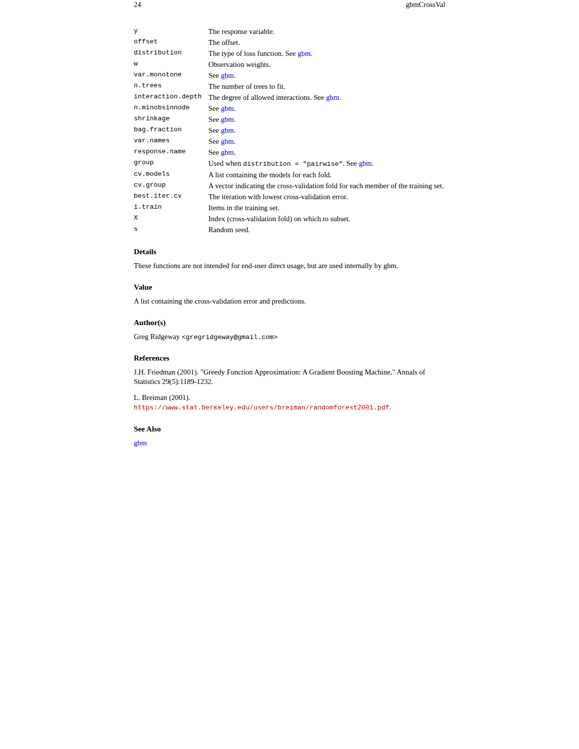24 gbmCrossVal
y
The response variable.
offset
The offset.
distribution
The type of loss function. See gbm.
w
Observation weights.
var.monotone
See gbm.
n.trees
The number of trees to fit.
interaction.depth
The degree of allowed interactions. See gbm.
n.minobsinnode
See gbm.
shrinkage
See gbm.
bag.fraction
See gbm.
var.names
See gbm.
response.name
See gbm.
group
Used when distribution = "pairwise". See gbm.
cv.models
A list containing the models for each fold.
cv.group
A vector indicating the cross-validation fold for each member of the training set.
best.iter.cv
The iteration with lowest cross-validation error.
i.train
Items in the training set.
X
Index (cross-validation fold) on which to subset.
s
Random seed.
Details
These functions are not intended for end-user direct usage, but are used internally by gbm.
Value
A list containing the cross-validation error and predictions.
Author(s)
Greg Ridgeway <gregridgeway@gmail.com>
References
J.H. Friedman (2001). "Greedy Function Approximation: A Gradient Boosting Machine," Annals of Statistics 29(5):1189-1232.
L. Breiman (2001). https://www.stat.berkeley.edu/users/breiman/randomforest2001.pdf.
See Also
gbm